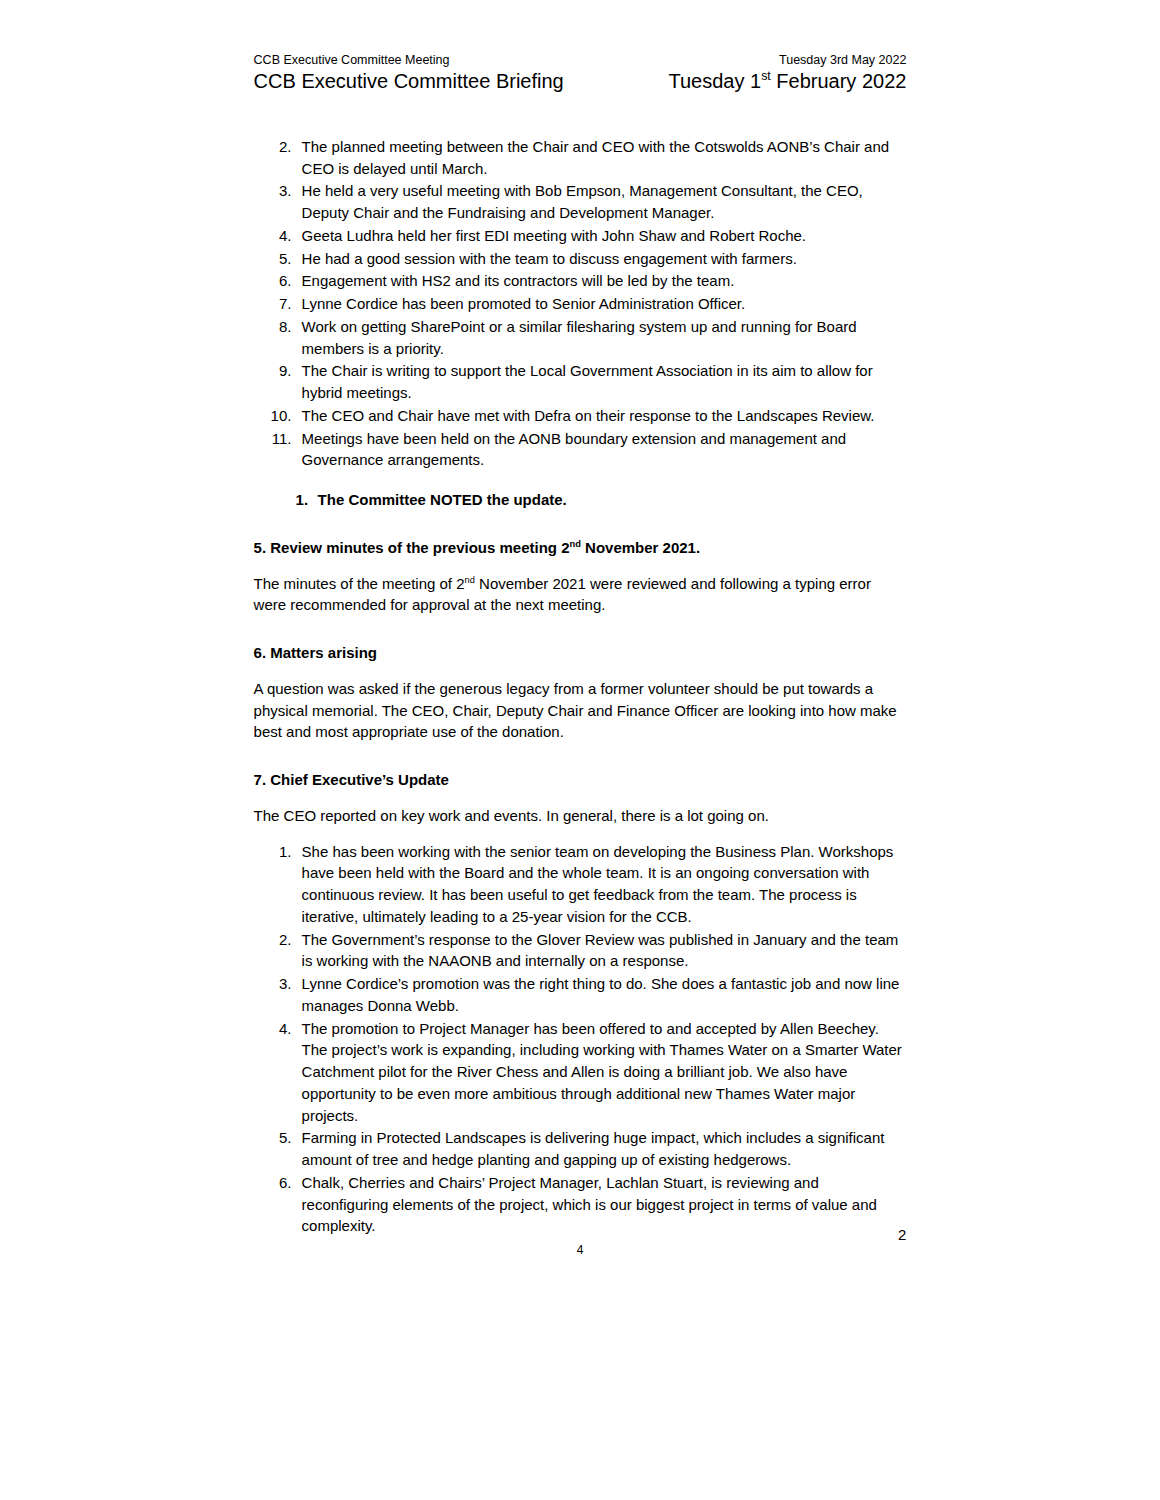CCB Executive Committee Meeting Tuesday 3rd May 2022
CCB Executive Committee Briefing Tuesday 1st February 2022
The planned meeting between the Chair and CEO with the Cotswolds AONB’s Chair and CEO is delayed until March.
He held a very useful meeting with Bob Empson, Management Consultant, the CEO, Deputy Chair and the Fundraising and Development Manager.
Geeta Ludhra held her first EDI meeting with John Shaw and Robert Roche.
He had a good session with the team to discuss engagement with farmers.
Engagement with HS2 and its contractors will be led by the team.
Lynne Cordice has been promoted to Senior Administration Officer.
Work on getting SharePoint or a similar filesharing system up and running for Board members is a priority.
The Chair is writing to support the Local Government Association in its aim to allow for hybrid meetings.
The CEO and Chair have met with Defra on their response to the Landscapes Review.
Meetings have been held on the AONB boundary extension and management and Governance arrangements.
1. The Committee NOTED the update.
5. Review minutes of the previous meeting 2nd November 2021.
The minutes of the meeting of 2nd November 2021 were reviewed and following a typing error were recommended for approval at the next meeting.
6. Matters arising
A question was asked if the generous legacy from a former volunteer should be put towards a physical memorial. The CEO, Chair, Deputy Chair and Finance Officer are looking into how make best and most appropriate use of the donation.
7. Chief Executive’s Update
The CEO reported on key work and events. In general, there is a lot going on.
She has been working with the senior team on developing the Business Plan. Workshops have been held with the Board and the whole team. It is an ongoing conversation with continuous review. It has been useful to get feedback from the team. The process is iterative, ultimately leading to a 25-year vision for the CCB.
The Government’s response to the Glover Review was published in January and the team is working with the NAAONB and internally on a response.
Lynne Cordice’s promotion was the right thing to do. She does a fantastic job and now line manages Donna Webb.
The promotion to Project Manager has been offered to and accepted by Allen Beechey. The project’s work is expanding, including working with Thames Water on a Smarter Water Catchment pilot for the River Chess and Allen is doing a brilliant job. We also have opportunity to be even more ambitious through additional new Thames Water major projects.
Farming in Protected Landscapes is delivering huge impact, which includes a significant amount of tree and hedge planting and gapping up of existing hedgerows.
Chalk, Cherries and Chairs’ Project Manager, Lachlan Stuart, is reviewing and reconfiguring elements of the project, which is our biggest project in terms of value and complexity.
2
4